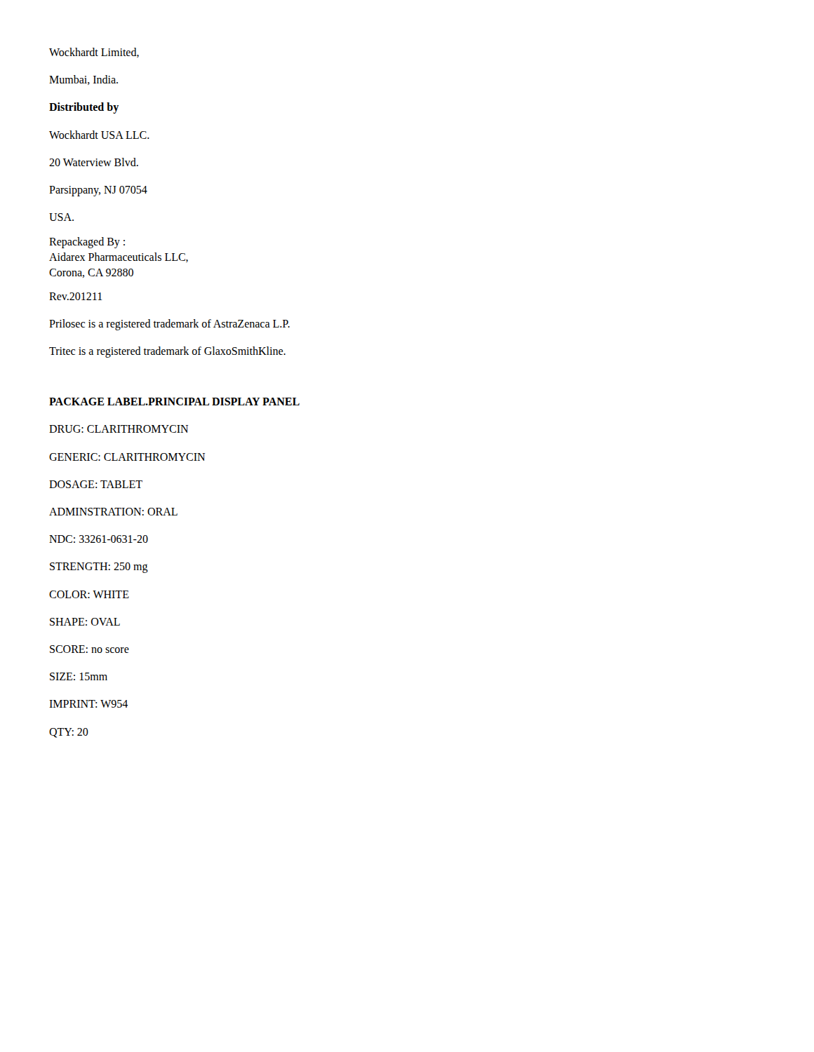Wockhardt Limited,
Mumbai, India.
Distributed by
Wockhardt USA LLC.
20 Waterview Blvd.
Parsippany, NJ 07054
USA.
Repackaged By :
Aidarex Pharmaceuticals LLC,
Corona, CA 92880
Rev.201211
Prilosec is a registered trademark of AstraZenaca L.P.
Tritec is a registered trademark of GlaxoSmithKline.
PACKAGE LABEL.PRINCIPAL DISPLAY PANEL
DRUG: CLARITHROMYCIN
GENERIC: CLARITHROMYCIN
DOSAGE: TABLET
ADMINSTRATION: ORAL
NDC: 33261-0631-20
STRENGTH: 250 mg
COLOR: WHITE
SHAPE: OVAL
SCORE: no score
SIZE: 15mm
IMPRINT: W954
QTY: 20